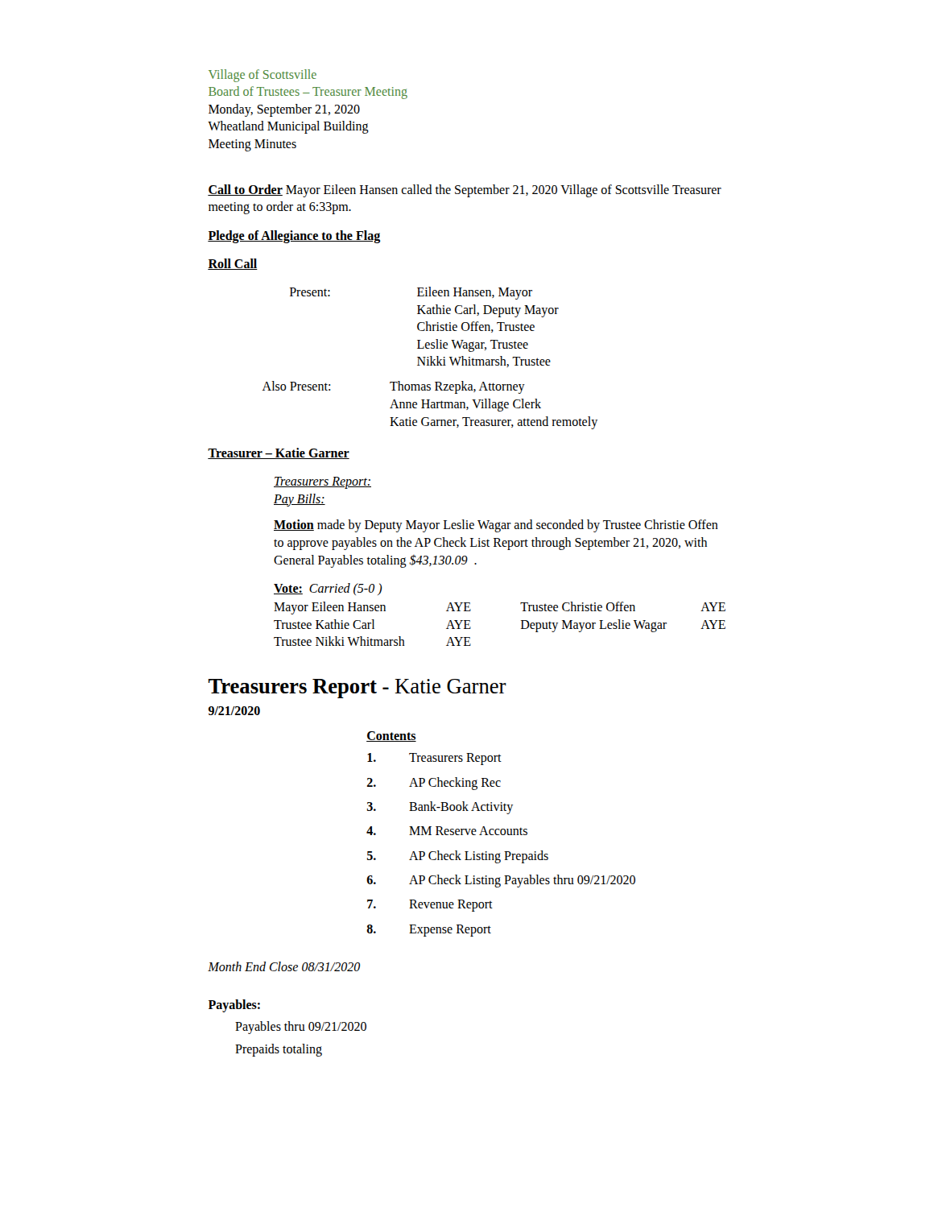Village of Scottsville
Board of Trustees – Treasurer Meeting
Monday, September 21, 2020
Wheatland Municipal Building
Meeting Minutes
Call to Order Mayor Eileen Hansen called the September 21, 2020 Village of Scottsville Treasurer meeting to order at 6:33pm.
Pledge of Allegiance to the Flag
Roll Call
| Present: | Eileen Hansen, Mayor |
| | Kathie Carl, Deputy Mayor |
| | Christie Offen, Trustee |
| | Leslie Wagar, Trustee |
| | Nikki Whitmarsh, Trustee |
| Also Present: | Thomas Rzepka, Attorney |
| | Anne Hartman, Village Clerk |
| | Katie Garner, Treasurer, attend remotely |
Treasurer – Katie Garner
Treasurers Report:
Pay Bills:
Motion made by Deputy Mayor Leslie Wagar and seconded by Trustee Christie Offen to approve payables on the AP Check List Report through September 21, 2020, with General Payables totaling $43,130.09 .
Vote: Carried (5-0 )
| Mayor Eileen Hansen | AYE | Trustee Christie Offen | AYE |
| Trustee Kathie Carl | AYE | Deputy Mayor Leslie Wagar | AYE |
| Trustee Nikki Whitmarsh | AYE | | |
Treasurers Report - Katie Garner
9/21/2020
Contents
1. Treasurers Report
2. AP Checking Rec
3. Bank-Book Activity
4. MM Reserve Accounts
5. AP Check Listing Prepaids
6. AP Check Listing Payables thru 09/21/2020
7. Revenue Report
8. Expense Report
Month End Close 08/31/2020
Payables:
Payables thru 09/21/2020
Prepaids totaling